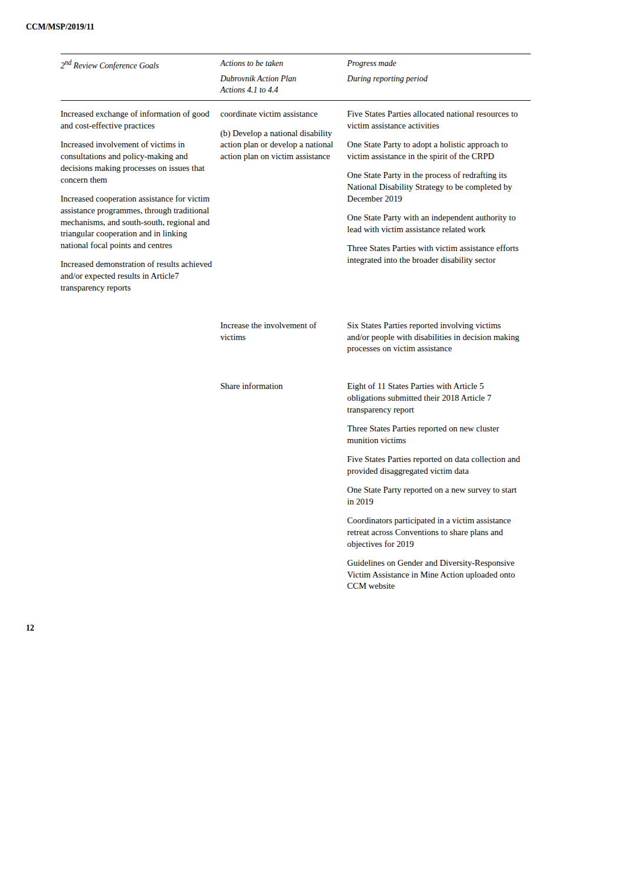CCM/MSP/2019/11
| 2 nd Review Conference Goals | Actions to be taken | Progress made |
| --- | --- | --- |
| | Dubrovnik Action Plan Actions 4.1 to 4.4 | During reporting period |
| Increased exchange of information of good and cost-effective practices Increased involvement of victims in consultations and policy-making and decisions making processes on issues that concern them Increased cooperation assistance for victim assistance programmes, through traditional mechanisms, and south-south, regional and triangular cooperation and in linking national focal points and centres Increased demonstration of results achieved and/or expected results in Article7 transparency reports | coordinate victim assistance (b) Develop a national disability action plan or develop a national action plan on victim assistance | Five States Parties allocated national resources to victim assistance activities One State Party to adopt a holistic approach to victim assistance in the spirit of the CRPD One State Party in the process of redrafting its National Disability Strategy to be completed by December 2019 One State Party with an independent authority to lead with victim assistance related work Three States Parties with victim assistance efforts integrated into the broader disability sector |
| | Increase the involvement of victims | Six States Parties reported involving victims and/or people with disabilities in decision making processes on victim assistance |
| | Share information | Eight of 11 States Parties with Article 5 obligations submitted their 2018 Article 7 transparency report Three States Parties reported on new cluster munition victims Five States Parties reported on data collection and provided disaggregated victim data One State Party reported on a new survey to start in 2019 Coordinators participated in a victim assistance retreat across Conventions to share plans and objectives for 2019 Guidelines on Gender and Diversity-Responsive Victim Assistance in Mine Action uploaded onto CCM website |
12